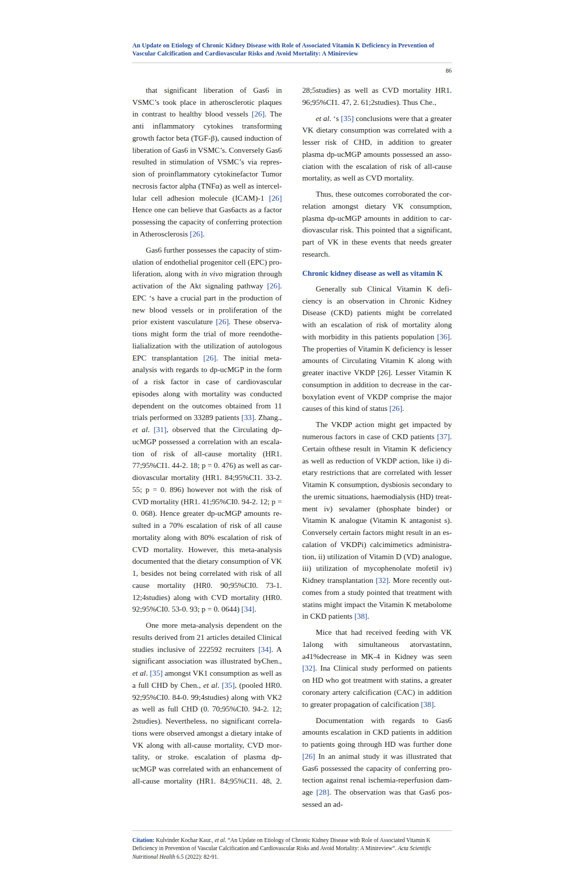An Update on Etiology of Chronic Kidney Disease with Role of Associated Vitamin K Deficiency in Prevention of Vascular Calcification and Cardiovascular Risks and Avoid Mortality: A Minireview
86
that significant liberation of Gas6 in VSMC’s took place in atherosclerotic plaques in contrast to healthy blood vessels [26]. The anti inflammatory cytokines transforming growth factor beta (TGF-β), caused induction of liberation of Gas6 in VSMC’s. Conversely Gas6 resulted in stimulation of VSMC’s via repression of proinflammatory cytokinefactor Tumor necrosis factor alpha (TNFα) as well as intercellular cell adhesion molecule (ICAM)-1 [26] Hence one can believe that Gas6acts as a factor possessing the capacity of conferring protection in Atherosclerosis [26].
Gas6 further possesses the capacity of stimulation of endothelial progenitor cell (EPC) proliferation, along with in vivo migration through activation of the Akt signaling pathway [26]. EPC ‘s have a crucial part in the production of new blood vessels or in proliferation of the prior existent vasculature [26]. These observations might form the trial of more reendothelialialization with the utilization of autologous EPC transplantation [26]. The initial meta-analysis with regards to dp-ucMGP in the form of a risk factor in case of cardiovascular episodes along with mortality was conducted dependent on the outcomes obtained from 11 trials performed on 33289 patients [33]. Zhang., et al. [31], observed that the Circulating dp-ucMGP possessed a correlation with an escalation of risk of all-cause mortality (HR1. 77;95%CI1. 44-2. 18; p = 0. 476) as well as cardiovascular mortality (HR1. 84;95%CI1. 33-2. 55; p = 0. 896) however not with the risk of CVD mortality (HR1. 41;95%CI0. 94-2. 12; p = 0. 068). Hence greater dp-ucMGP amounts resulted in a 70% escalation of risk of all cause mortality along with 80% escalation of risk of CVD mortality. However, this meta-analysis documented that the dietary consumption of VK 1, besides not being correlated with risk of all cause mortality (HR0. 90;95%CI0. 73-1. 12;4studies) along with CVD mortality (HR0. 92;95%CI0. 53-0. 93; p = 0. 0644) [34].
One more meta-analysis dependent on the results derived from 21 articles detailed Clinical studies inclusive of 222592 recruiters [34]. A significant association was illustrated byChen., et al. [35] amongst VK1 consumption as well as a full CHD by Chen., et al. [35], (pooled HR0. 92;95%CI0. 84-0. 99;4studies) along with VK2 as well as full CHD (0. 70;95%CI0. 94-2. 12; 2studies). Nevertheless, no significant correlations were observed amongst a dietary intake of VK along with all-cause mortality, CVD mortality, or stroke. escalation of plasma dp-ucMGP was correlated with an enhancement of all-cause mortality (HR1. 84;95%CI1. 48, 2. 28;5studies) as well as CVD mortality HR1. 96;95%CI1. 47, 2. 61;2studies). Thus Che.,
et al. ‘s [35] conclusions were that a greater VK dietary consumption was correlated with a lesser risk of CHD, in addition to greater plasma dp-ucMGP amounts possessed an association with the escalation of risk of all-cause mortality, as well as CVD mortality.
Thus, these outcomes corroborated the correlation amongst dietary VK consumption, plasma dp-ucMGP amounts in addition to cardiovascular risk. This pointed that a significant, part of VK in these events that needs greater research.
Chronic kidney disease as well as vitamin K
Generally sub Clinical Vitamin K deficiency is an observation in Chronic Kidney Disease (CKD) patients might be correlated with an escalation of risk of mortality along with morbidity in this patients population [36]. The properties of Vitamin K deficiency is lesser amounts of Circulating Vitamin K along with greater inactive VKDP [26]. Lesser Vitamin K consumption in addition to decrease in the carboxylation event of VKDP comprise the major causes of this kind of status [26].
The VKDP action might get impacted by numerous factors in case of CKD patients [37]. Certain ofthese result in Vitamin K deficiency as well as reduction of VKDP action, like i) dietary restrictions that are correlated with lesser Vitamin K consumption, dysbiosis secondary to the uremic situations, haemodialysis (HD) treatment iv) sevalamer (phosphate binder) or Vitamin K analogue (Vitamin K antagonist s). Conversely certain factors might result in an escalation of VKDPi) calcimimetics administration, ii) utilization of Vitamin D (VD) analogue, iii) utilization of mycophenolate mofetil iv) Kidney transplantation [32]. More recently outcomes from a study pointed that treatment with statins might impact the Vitamin K metabolome in CKD patients [38].
Mice that had received feeding with VK 1along with simultaneous atorvastatinn, a41%decrease in MK-4 in Kidney was seen [32]. Ina Clinical study performed on patients on HD who got treatment with statins, a greater coronary artery calcification (CAC) in addition to greater propagation of calcification [38].
Documentation with regards to Gas6 amounts escalation in CKD patients in addition to patients going through HD was further done [26] In an animal study it was illustrated that Gas6 possessed the capacity of conferring protection against renal ischemia-reperfusion damage [28]. The observation was that Gas6 possessed an ad-
Citation: Kulvinder Kochar Kaur., et al. “An Update on Etiology of Chronic Kidney Disease with Role of Associated Vitamin K Deficiency in Prevention of Vascular Calcification and Cardiovascular Risks and Avoid Mortality: A Minireview”. Acta Scientific Nutritional Health 6.5 (2022): 82-91.